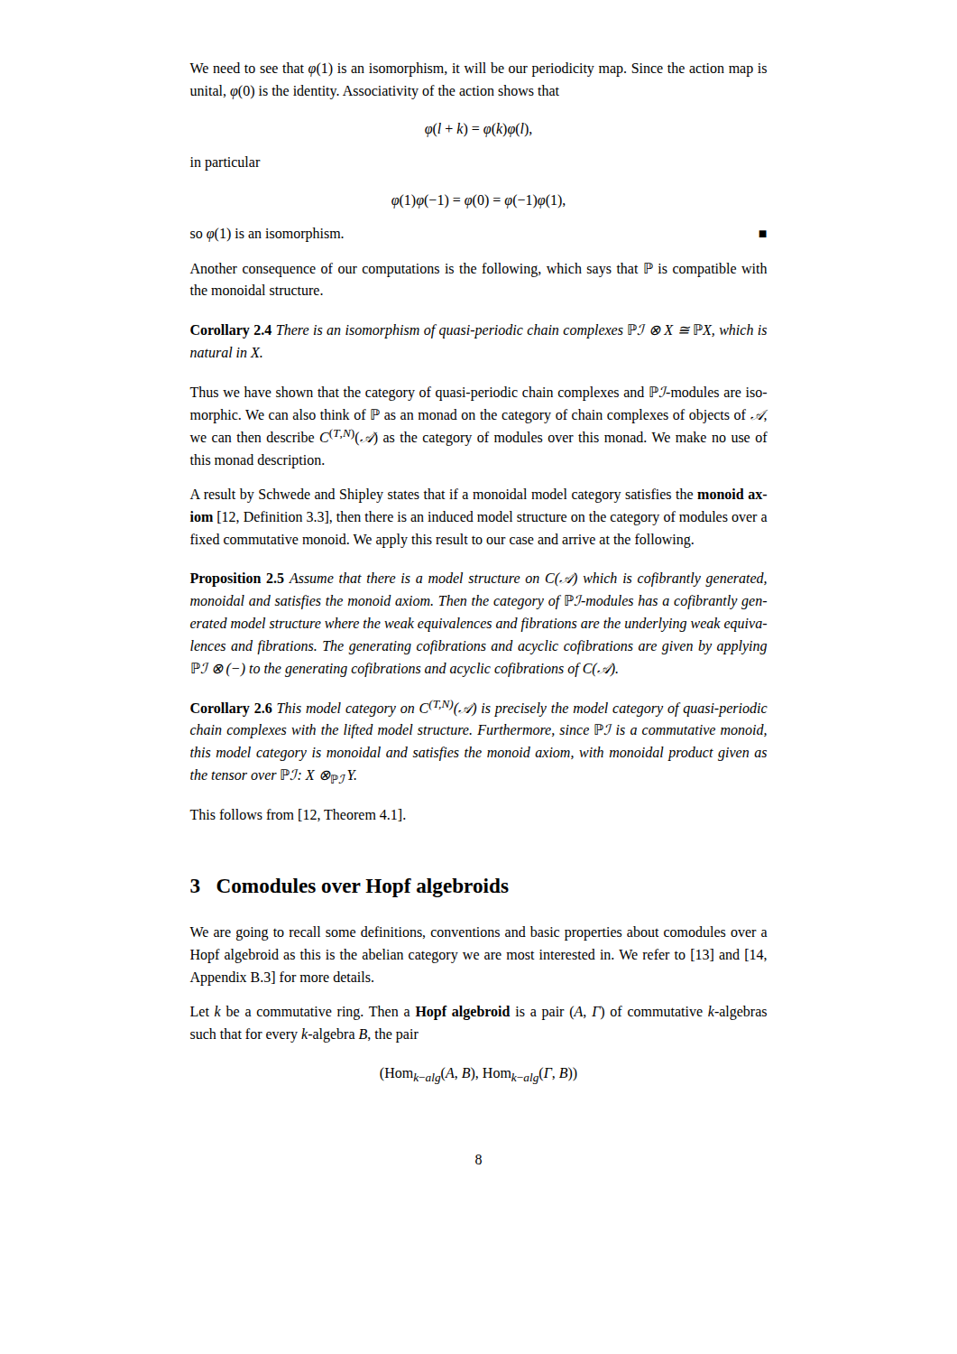We need to see that φ(1) is an isomorphism, it will be our periodicity map. Since the action map is unital, φ(0) is the identity. Associativity of the action shows that
φ(l + k) = φ(k)φ(l),
in particular
φ(1)φ(−1) = φ(0) = φ(−1)φ(1),
so φ(1) is an isomorphism. ■
Another consequence of our computations is the following, which says that ℙ is compatible with the monoidal structure.
Corollary 2.4 There is an isomorphism of quasi-periodic chain complexes ℙℐ ⊗ X ≅ ℙX, which is natural in X.
Thus we have shown that the category of quasi-periodic chain complexes and ℙℐ-modules are isomorphic. We can also think of ℙ as an monad on the category of chain complexes of objects of 𝒜, we can then describe C(T,N)(𝒜) as the category of modules over this monad. We make no use of this monad description.
A result by Schwede and Shipley states that if a monoidal model category satisfies the monoid axiom [12, Definition 3.3], then there is an induced model structure on the category of modules over a fixed commutative monoid. We apply this result to our case and arrive at the following.
Proposition 2.5 Assume that there is a model structure on C(𝒜) which is cofibrantly generated, monoidal and satisfies the monoid axiom. Then the category of ℙℐ-modules has a cofibrantly generated model structure where the weak equivalences and fibrations are the underlying weak equivalences and fibrations. The generating cofibrations and acyclic cofibrations are given by applying ℙℐ ⊗ (−) to the generating cofibrations and acyclic cofibrations of C(𝒜).
Corollary 2.6 This model category on C(T,N)(𝒜) is precisely the model category of quasi-periodic chain complexes with the lifted model structure. Furthermore, since ℙℐ is a commutative monoid, this model category is monoidal and satisfies the monoid axiom, with monoidal product given as the tensor over ℙℐ: X ⊗ℙℐ Y.
This follows from [12, Theorem 4.1].
3 Comodules over Hopf algebroids
We are going to recall some definitions, conventions and basic properties about comodules over a Hopf algebroid as this is the abelian category we are most interested in. We refer to [13] and [14, Appendix B.3] for more details.
Let k be a commutative ring. Then a Hopf algebroid is a pair (A, Γ) of commutative k-algebras such that for every k-algebra B, the pair
(Homk−alg(A, B), Homk−alg(Γ, B))
8